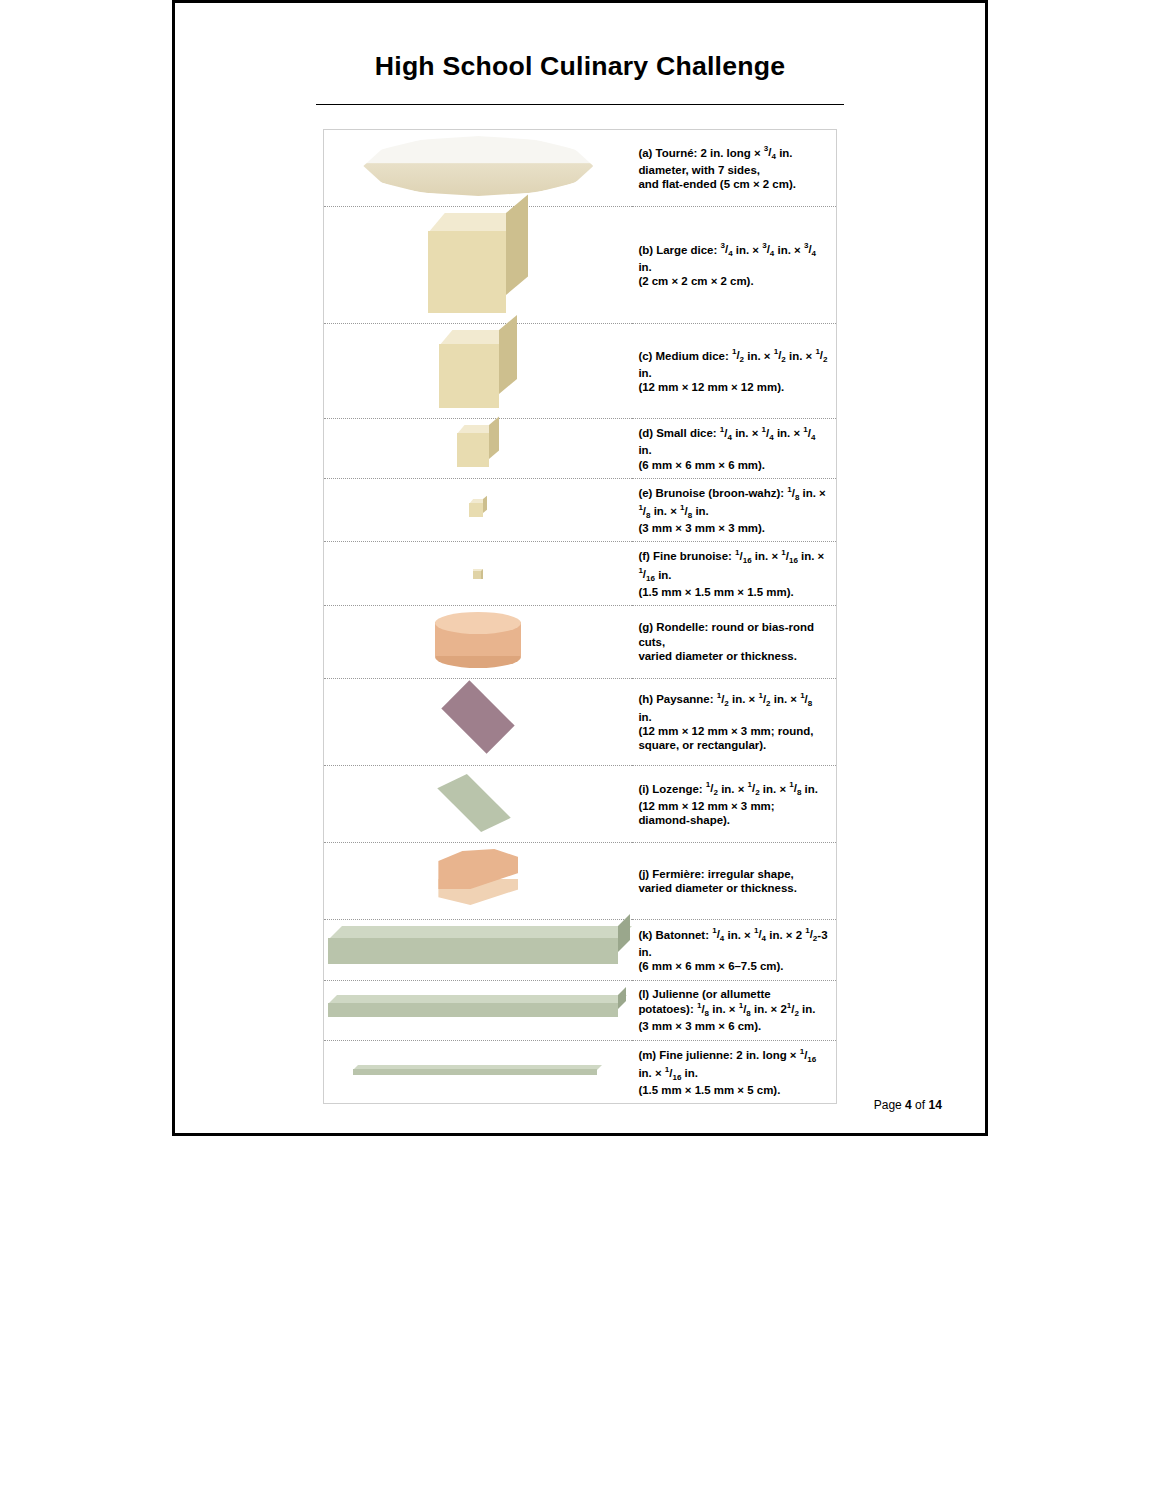High School Culinary Challenge
| | (a) Tourné: 2 in. long × 3 / 4 in. diameter, with 7 sides, and flat-ended (5 cm × 2 cm). |
| | (b) Large dice: 3 / 4 in. × 3 / 4 in. × 3 / 4 in. (2 cm × 2 cm × 2 cm). |
| | (c) Medium dice: 1 / 2 in. × 1 / 2 in. × 1 / 2 in. (12 mm × 12 mm × 12 mm). |
| | (d) Small dice: 1 / 4 in. × 1 / 4 in. × 1 / 4 in. (6 mm × 6 mm × 6 mm). |
| | (e) Brunoise (broon-wahz): 1 / 8 in. × 1 / 8 in. × 1 / 8 in. (3 mm × 3 mm × 3 mm). |
| | (f) Fine brunoise: 1 / 16 in. × 1 / 16 in. × 1 / 16 in. (1.5 mm × 1.5 mm × 1.5 mm). |
| | (g) Rondelle: round or bias-rond cuts, varied diameter or thickness. |
| | (h) Paysanne: 1 / 2 in. × 1 / 2 in. × 1 / 8 in. (12 mm × 12 mm × 3 mm; round, square, or rectangular). |
| | (i) Lozenge: 1 / 2 in. × 1 / 2 in. × 1 / 8 in. (12 mm × 12 mm × 3 mm; diamond-shape). |
| | (j) Fermière: irregular shape, varied diameter or thickness. |
| | (k) Batonnet: 1 / 4 in. × 1 / 4 in. × 2 1 / 2 -3 in. (6 mm × 6 mm × 6–7.5 cm). |
| | (l) Julienne (or allumette potatoes): 1 / 8 in. × 1 / 8 in. × 2 1 / 2 in. (3 mm × 3 mm × 6 cm). |
| | (m) Fine julienne: 2 in. long × 1 / 16 in. × 1 / 16 in. (1.5 mm × 1.5 mm × 5 cm). |
Page 4 of 14